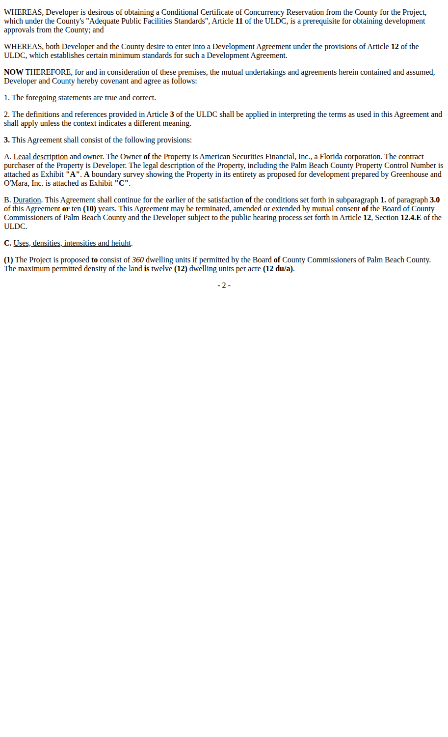WHEREAS, Developer is desirous of obtaining a Conditional Certificate of Concurrency Reservation from the County for the Project, which under the County's "Adequate Public Facilities Standards", Article 11 of the ULDC, is a prerequisite for obtaining development approvals from the County; and
WHEREAS, both Developer and the County desire to enter into a Development Agreement under the provisions of Article 12 of the ULDC, which establishes certain minimum standards for such a Development Agreement.
NOW THEREFORE, for and in consideration of these premises, the mutual undertakings and agreements herein contained and assumed, Developer and County hereby covenant and agree as follows:
1. The foregoing statements are true and correct.
2. The definitions and references provided in Article 3 of the ULDC shall be applied in interpreting the terms as used in this Agreement and shall apply unless the context indicates a different meaning.
3. This Agreement shall consist of the following provisions:
A. Leaal description and owner. The Owner of the Property is American Securities Financial, Inc., a Florida corporation. The contract purchaser of the Property is Developer. The legal description of the Property, including the Palm Beach County Property Control Number is attached as Exhibit "A". A boundary survey showing the Property in its entirety as proposed for development prepared by Greenhouse and O'Mara, Inc. is attached as Exhibit "C".
B. Duration. This Agreement shall continue for the earlier of the satisfaction of the conditions set forth in subparagraph 1. of paragraph 3.0 of this Agreement or ten (10) years. This Agreement may be terminated, amended or extended by mutual consent of the Board of County Commissioners of Palm Beach County and the Developer subject to the public hearing process set forth in Article 12, Section 12.4.E of the ULDC.
C. Uses, densities, intensities and heiuht.
(1) The Project is proposed to consist of 360 dwelling units if permitted by the Board of County Commissioners of Palm Beach County. The maximum permitted density of the land is twelve (12) dwelling units per acre (12 du/a).
- 2 -